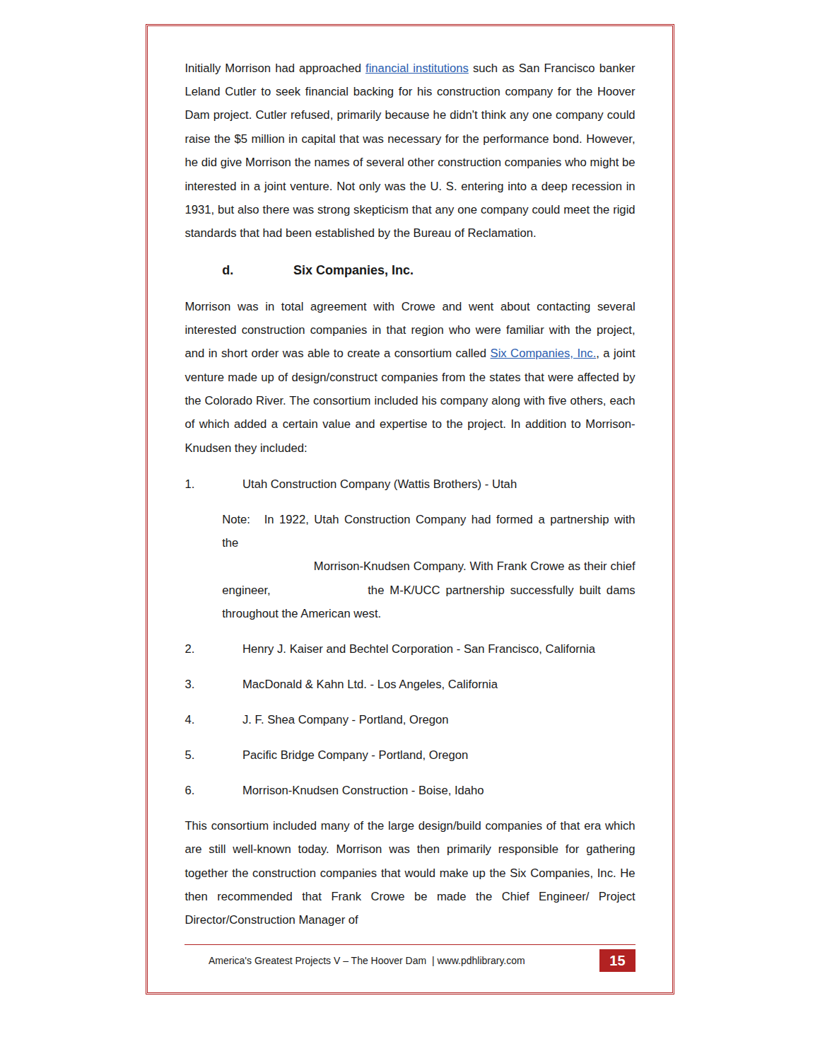Initially Morrison had approached financial institutions such as San Francisco banker Leland Cutler to seek financial backing for his construction company for the Hoover Dam project. Cutler refused, primarily because he didn't think any one company could raise the $5 million in capital that was necessary for the performance bond. However, he did give Morrison the names of several other construction companies who might be interested in a joint venture. Not only was the U. S. entering into a deep recession in 1931, but also there was strong skepticism that any one company could meet the rigid standards that had been established by the Bureau of Reclamation.
d. Six Companies, Inc.
Morrison was in total agreement with Crowe and went about contacting several interested construction companies in that region who were familiar with the project, and in short order was able to create a consortium called Six Companies, Inc., a joint venture made up of design/construct companies from the states that were affected by the Colorado River. The consortium included his company along with five others, each of which added a certain value and expertise to the project. In addition to Morrison-Knudsen they included:
1. Utah Construction Company (Wattis Brothers) - Utah
Note: In 1922, Utah Construction Company had formed a partnership with the
Morrison-Knudsen Company. With Frank Crowe as their chief engineer, the M-K/UCC partnership successfully built dams throughout the American west.
2. Henry J. Kaiser and Bechtel Corporation - San Francisco, California
3. MacDonald & Kahn Ltd. - Los Angeles, California
4. J. F. Shea Company - Portland, Oregon
5. Pacific Bridge Company - Portland, Oregon
6. Morrison-Knudsen Construction - Boise, Idaho
This consortium included many of the large design/build companies of that era which are still well-known today. Morrison was then primarily responsible for gathering together the construction companies that would make up the Six Companies, Inc. He then recommended that Frank Crowe be made the Chief Engineer/ Project Director/Construction Manager of
America's Greatest Projects V – The Hoover Dam | www.pdhlibrary.com 15